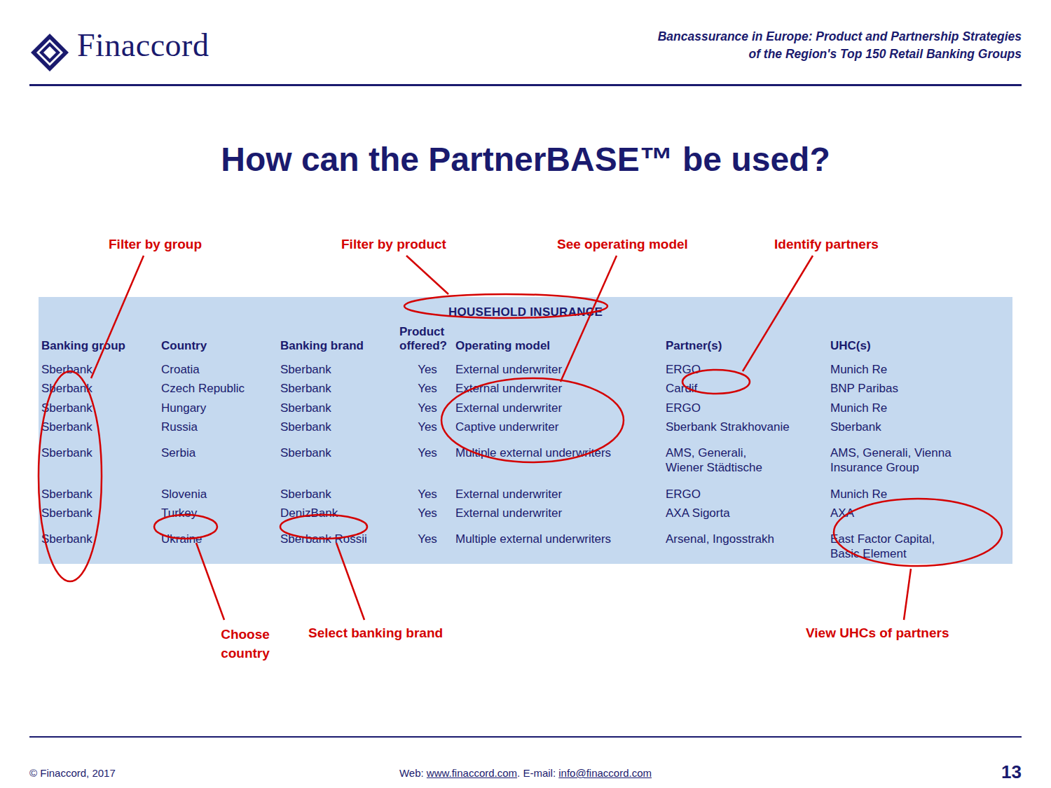Finaccord
Bancassurance in Europe: Product and Partnership Strategies
of the Region's Top 150 Retail Banking Groups
How can the PartnerBASE™ be used?
Filter by group
Filter by product
See operating model
Identify partners
HOUSEHOLD INSURANCE
| Banking group | Country | Banking brand | Product offered? | Operating model | Partner(s) | UHC(s) |
| --- | --- | --- | --- | --- | --- | --- |
| Sberbank | Croatia | Sberbank | Yes | External underwriter | ERGO | Munich Re |
| Sberbank | Czech Republic | Sberbank | Yes | External underwriter | Cardif | BNP Paribas |
| Sberbank | Hungary | Sberbank | Yes | External underwriter | ERGO | Munich Re |
| Sberbank | Russia | Sberbank | Yes | Captive underwriter | Sberbank Strakhovanie | Sberbank |
| Sberbank | Serbia | Sberbank | Yes | Multiple external underwriters | AMS, Generali, Wiener Städtische | AMS, Generali, Vienna Insurance Group |
| Sberbank | Slovenia | Sberbank | Yes | External underwriter | ERGO | Munich Re |
| Sberbank | Turkey | DenizBank | Yes | External underwriter | AXA Sigorta | AXA |
| Sberbank | Ukraine | Sberbank Rossii | Yes | Multiple external underwriters | Arsenal, Ingosstrakh | East Factor Capital, Basic Element |
Choose
country
Select banking brand
View UHCs of partners
© Finaccord, 2017 Web: www.finaccord.com. E-mail: info@finaccord.com 13